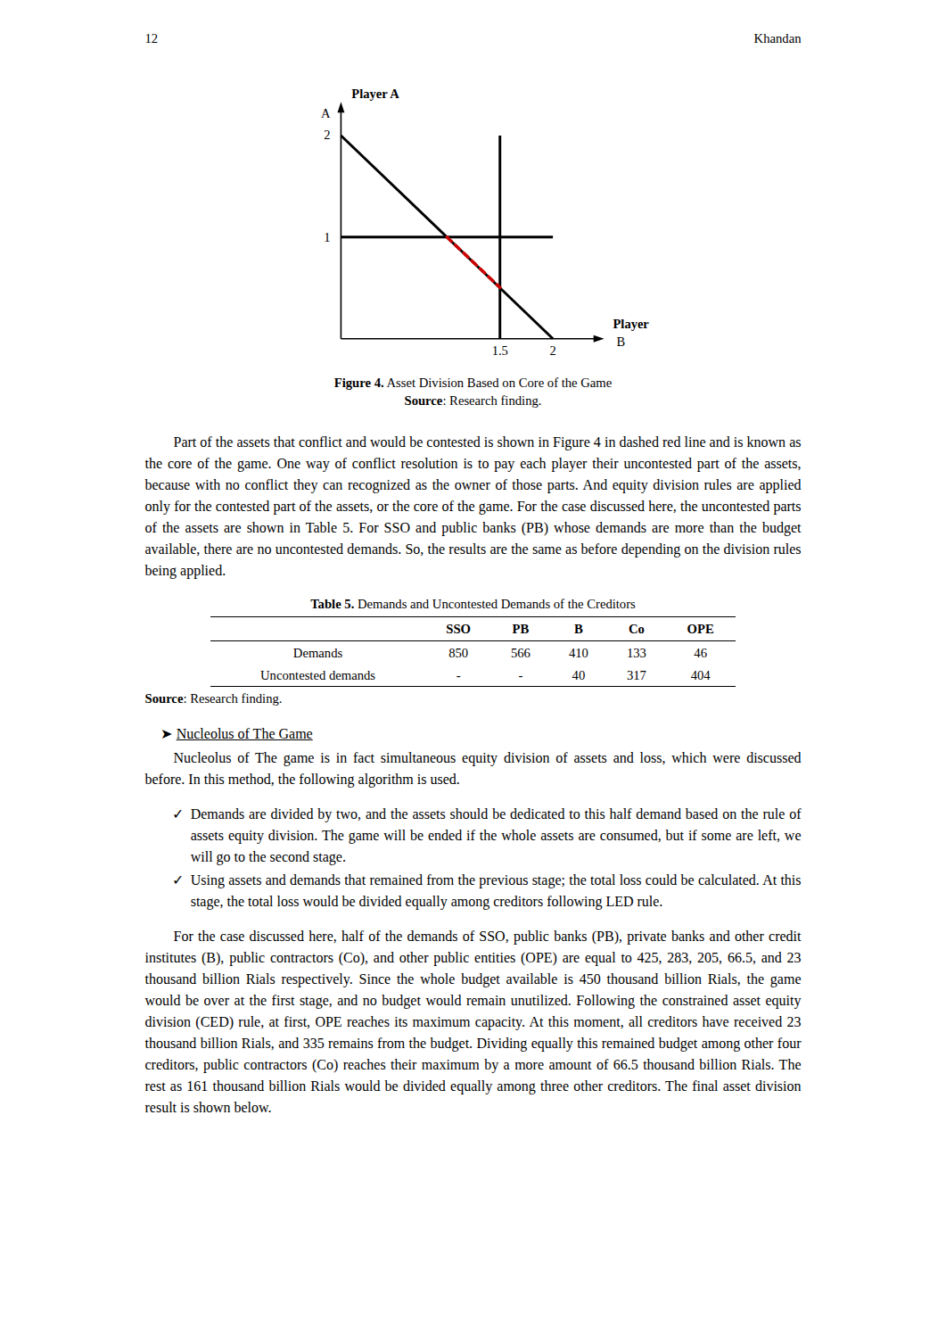12 Khandan
Player A Player A B 2 1 1.5 2
Figure 4. Asset Division Based on Core of the Game
Source: Research finding.
Part of the assets that conflict and would be contested is shown in Figure 4 in dashed red line and is known as the core of the game. One way of conflict resolution is to pay each player their uncontested part of the assets, because with no conflict they can recognized as the owner of those parts. And equity division rules are applied only for the contested part of the assets, or the core of the game. For the case discussed here, the uncontested parts of the assets are shown in Table 5. For SSO and public banks (PB) whose demands are more than the budget available, there are no uncontested demands. So, the results are the same as before depending on the division rules being applied.
Table 5. Demands and Uncontested Demands of the Creditors
| | SSO | PB | B | Co | OPE |
| --- | --- | --- | --- | --- | --- |
| Demands | 850 | 566 | 410 | 133 | 46 |
| Uncontested demands | - | - | 40 | 317 | 404 |
Source: Research finding.
➤Nucleolus of The Game
Nucleolus of The game is in fact simultaneous equity division of assets and loss, which were discussed before. In this method, the following algorithm is used.
✓Demands are divided by two, and the assets should be dedicated to this half demand based on the rule of assets equity division. The game will be ended if the whole assets are consumed, but if some are left, we will go to the second stage.
✓Using assets and demands that remained from the previous stage; the total loss could be calculated. At this stage, the total loss would be divided equally among creditors following LED rule.
For the case discussed here, half of the demands of SSO, public banks (PB), private banks and other credit institutes (B), public contractors (Co), and other public entities (OPE) are equal to 425, 283, 205, 66.5, and 23 thousand billion Rials respectively. Since the whole budget available is 450 thousand billion Rials, the game would be over at the first stage, and no budget would remain unutilized. Following the constrained asset equity division (CED) rule, at first, OPE reaches its maximum capacity. At this moment, all creditors have received 23 thousand billion Rials, and 335 remains from the budget. Dividing equally this remained budget among other four creditors, public contractors (Co) reaches their maximum by a more amount of 66.5 thousand billion Rials. The rest as 161 thousand billion Rials would be divided equally among three other creditors. The final asset division result is shown below.